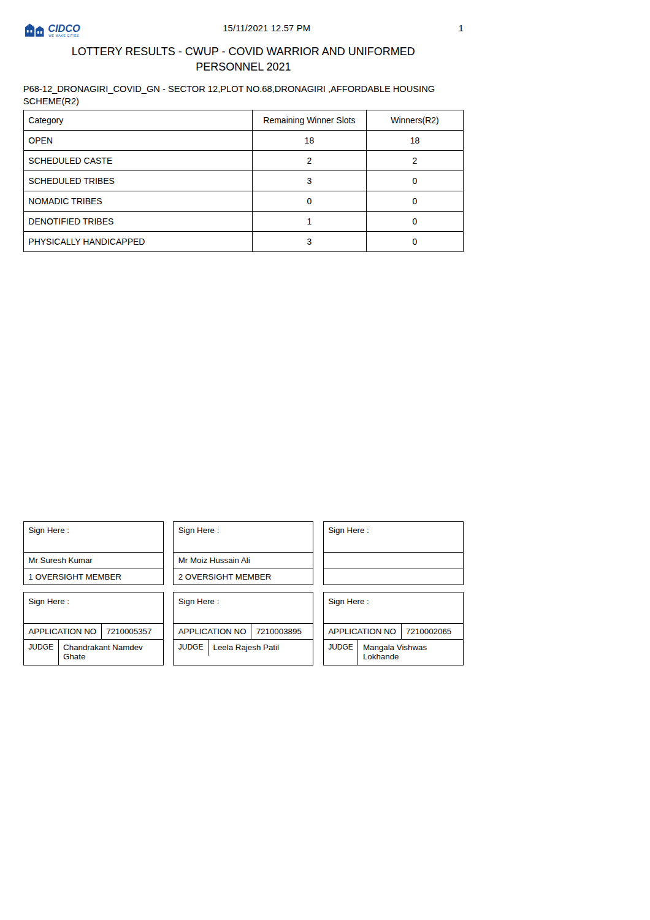CIDCO WE MAKE CITIES
15/11/2021 12.57 PM
1
LOTTERY RESULTS - CWUP - COVID WARRIOR AND UNIFORMED PERSONNEL 2021
P68-12_DRONAGIRI_COVID_GN - SECTOR 12,PLOT NO.68,DRONAGIRI ,AFFORDABLE HOUSING SCHEME(R2)
| Category | Remaining Winner Slots | Winners(R2) |
| --- | --- | --- |
| OPEN | 18 | 18 |
| SCHEDULED CASTE | 2 | 2 |
| SCHEDULED TRIBES | 3 | 0 |
| NOMADIC TRIBES | 0 | 0 |
| DENOTIFIED TRIBES | 1 | 0 |
| PHYSICALLY HANDICAPPED | 3 | 0 |
Sign Here :
Mr Suresh Kumar
1 OVERSIGHT MEMBER
Sign Here :
Mr Moiz Hussain Ali
2 OVERSIGHT MEMBER
Sign Here :
Sign Here :
APPLICATION NO
7210005357
JUDGE
Chandrakant Namdev Ghate
Sign Here :
APPLICATION NO
7210003895
JUDGE
Leela Rajesh Patil
Sign Here :
APPLICATION NO
7210002065
JUDGE
Mangala Vishwas Lokhande